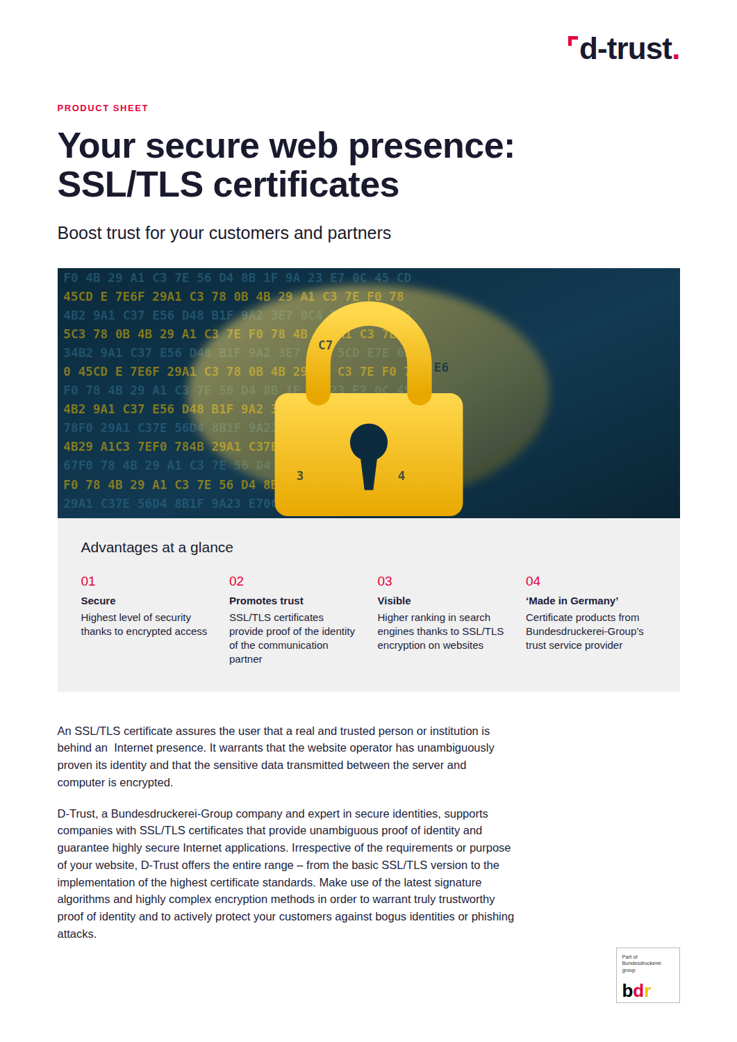d-trust.
Product sheet
Your secure web presence:
SSL/TLS certificates
Boost trust for your customers and partners
F0 4B 29 A1 C3 7E 56 D4 8B 1F 9A 23 E7 0C 45 CD 45CD E 7E6F 29A1 C3 78 0B 4B 29 A1 C3 7E F0 78 4B2 9A1 C37 E56 D48 B1F 9A2 3E7 0C4 5CD E7E 6F2 5C3 78 0B 4B 29 A1 C3 7E F0 78 4B 29 A1 C3 7E 56 34B2 9A1 C37 E56 D48 B1F 9A2 3E7 0C4 5CD E7E 6F2 0 45CD E 7E6F 29A1 C3 78 0B 4B 29 A1 C3 7E F0 78 F0 78 4B 29 A1 C3 7E 56 D4 8B 1F 9A 23 E7 0C 45 4B2 9A1 C37 E56 D48 B1F 9A2 3E7 0C4 5CD E7E 6F2 78F0 29A1 C37E 56D4 8B1F 9A23 E70C 45CD E7E6 4B29 A1C3 7EF0 784B 29A1 C37E 56D4 8B1F 9A23 67F0 78 4B 29 A1 C3 7E 56 D4 8B 1F 9A 23 E7 0C F0 78 4B 29 A1 C3 7E 56 D4 8B 1F 9A 23 E7 0C 45 29A1 C37E 56D4 8B1F 9A23 E70C 45CD E7E6 F229 3 4 C7 E6
Advantages at a glance
01
Secure
Highest level of security thanks to encrypted access
02
Promotes trust
SSL/TLS certificates provide proof of the identity of the communication partner
03
Visible
Higher ranking in search engines thanks to SSL/TLS encryption on websites
04
‘Made in Germany’
Certificate products from Bundesdruckerei-Group’s trust service provider
An SSL/TLS certificate assures the user that a real and trusted person or institution is behind an Internet presence. It warrants that the website operator has unambiguously proven its identity and that the sensitive data transmitted between the server and computer is encrypted.
D-Trust, a Bundesdruckerei-Group company and expert in secure identities, supports companies with SSL/TLS certificates that provide unambiguous proof of identity and guarantee highly secure Internet applications. Irrespective of the requirements or purpose of your website, D-Trust offers the entire range – from the basic SSL/TLS version to the implementation of the highest certificate standards. Make use of the latest signature algorithms and highly complex encryption methods in order to warrant truly trustworthy proof of identity and to actively protect your customers against bogus identities or phishing attacks.
Part of
Bundesdruckerei
group
bdr